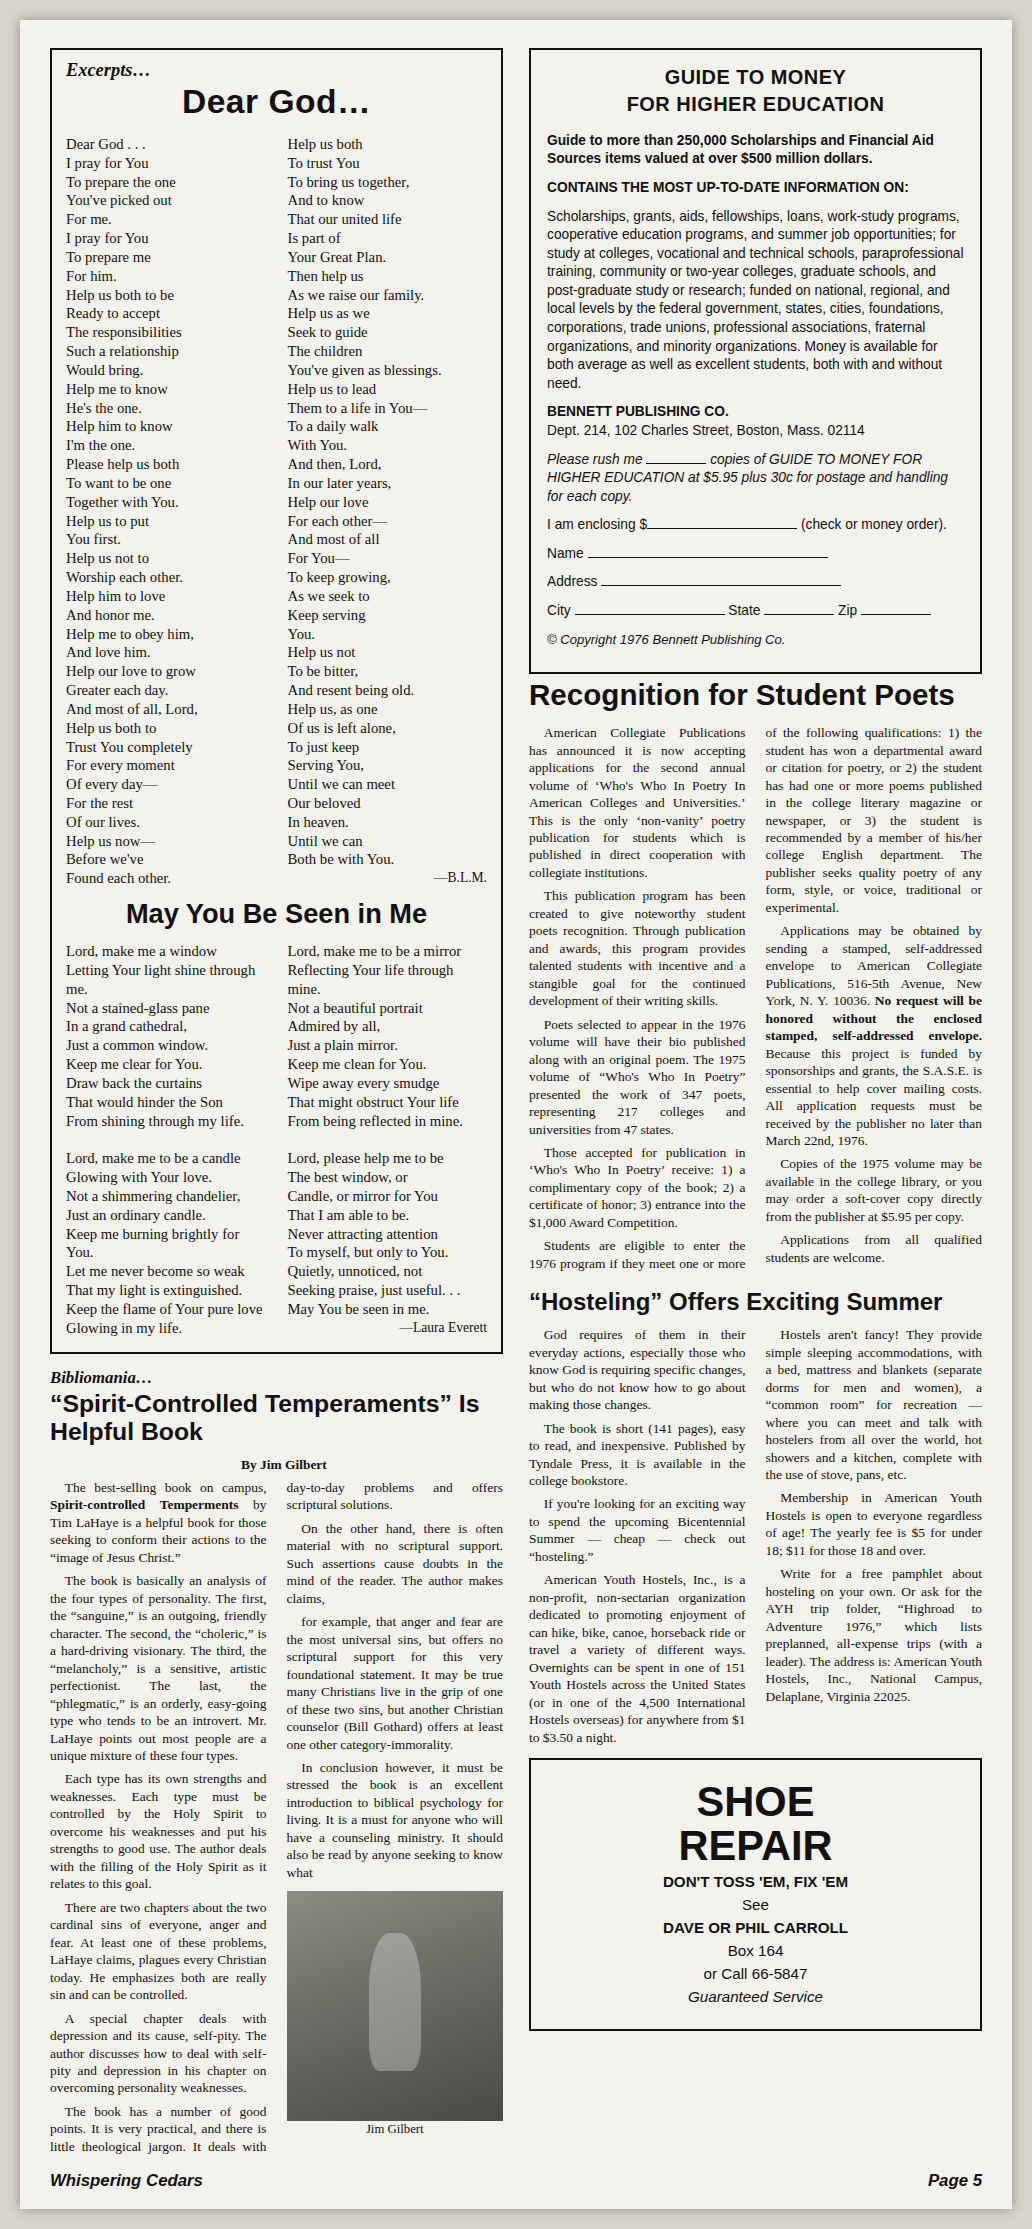Excerpts…
Dear God…
Dear God . . .
I pray for You
To prepare the one
You've picked out
For me.
I pray for You
To prepare me
For him.
Help us both to be
Ready to accept
The responsibilities
Such a relationship
Would bring.
Help me to know
He's the one.
Help him to know
I'm the one.
Please help us both
To want to be one
Together with You.
Help us to put
You first.
Help us not to
Worship each other.
Help him to love
And honor me.
Help me to obey him,
And love him.
Help our love to grow
Greater each day.
And most of all, Lord,
Help us both to
Trust You completely
For every moment
Of every day—
For the rest
Of our lives.
Help us now—
Before we've
Found each other.
Help us both
To trust You
To bring us together,
And to know
That our united life
Is part of
Your Great Plan.
Then help us
As we raise our family.
Help us as we
Seek to guide
The children
You've given as blessings.
Help us to lead
Them to a life in You—
To a daily walk
With You.
And then, Lord,
In our later years,
Help our love
For each other—
And most of all
For You—
To keep growing,
As we seek to
Keep serving
You.
Help us not
To be bitter,
And resent being old.
Help us, as one
Of us is left alone,
To just keep
Serving You,
Until we can meet
Our beloved
In heaven.
Until we can
Both be with You.
—B.L.M.
May You Be Seen in Me
Lord, make me a window
Letting Your light shine through me.
Not a stained-glass pane
In a grand cathedral,
Just a common window.
Keep me clear for You.
Draw back the curtains
That would hinder the Son
From shining through my life.
Lord, make me to be a candle
Glowing with Your love.
Not a shimmering chandelier,
Just an ordinary candle.
Keep me burning brightly for You.
Let me never become so weak
That my light is extinguished.
Keep the flame of Your pure love
Glowing in my life.
Lord, make me to be a mirror
Reflecting Your life through mine.
Not a beautiful portrait
Admired by all,
Just a plain mirror.
Keep me clean for You.
Wipe away every smudge
That might obstruct Your life
From being reflected in mine.
Lord, please help me to be
The best window, or
Candle, or mirror for You
That I am able to be.
Never attracting attention
To myself, but only to You.
Quietly, unnoticed, not
Seeking praise, just useful. . .
May You be seen in me.
—Laura Everett
Bibliomania…
“Spirit-Controlled Temperaments” Is Helpful Book
By Jim Gilbert
The best-selling book on campus, Spirit-controlled Temperments by Tim LaHaye is a helpful book for those seeking to conform their actions to the “image of Jesus Christ.”
The book is basically an analysis of the four types of personality. The first, the “sanguine,” is an outgoing, friendly character. The second, the “choleric,” is a hard-driving visionary. The third, the “melancholy,” is a sensitive, artistic perfectionist. The last, the “phlegmatic,” is an orderly, easy-going type who tends to be an introvert. Mr. LaHaye points out most people are a unique mixture of these four types.
Each type has its own strengths and weaknesses. Each type must be controlled by the Holy Spirit to overcome his weaknesses and put his strengths to good use. The author deals with the filling of the Holy Spirit as it relates to this goal.
There are two chapters about the two cardinal sins of everyone, anger and fear. At least one of these problems, LaHaye claims, plagues every Christian today. He emphasizes both are really sin and can be controlled.
A special chapter deals with depression and its cause, self-pity. The author discusses how to deal with self-pity and depression in his chapter on overcoming personality weaknesses.
The book has a number of good points. It is very practical, and there is little theological jargon. It deals with day-to-day problems and offers scriptural solutions.
On the other hand, there is often material with no scriptural support. Such assertions cause doubts in the mind of the reader. The author makes claims,
for example, that anger and fear are the most universal sins, but offers no scriptural support for this very foundational statement. It may be true many Christians live in the grip of one of these two sins, but another Christian counselor (Bill Gothard) offers at least one other category-immorality.
In conclusion however, it must be stressed the book is an excellent introduction to biblical psychology for living. It is a must for anyone who will have a counseling ministry. It should also be read by anyone seeking to know what
Jim Gilbert
GUIDE TO MONEY
FOR HIGHER EDUCATION
Guide to more than 250,000 Scholarships and Financial Aid Sources items valued at over $500 million dollars.
CONTAINS THE MOST UP-TO-DATE INFORMATION ON:
Scholarships, grants, aids, fellowships, loans, work-study programs, cooperative education programs, and summer job opportunities; for study at colleges, vocational and technical schools, paraprofessional training, community or two-year colleges, graduate schools, and post-graduate study or research; funded on national, regional, and local levels by the federal government, states, cities, foundations, corporations, trade unions, professional associations, fraternal organizations, and minority organizations. Money is available for both average as well as excellent students, both with and without need.
BENNETT PUBLISHING CO.
Dept. 214, 102 Charles Street, Boston, Mass. 02114
Please rush me copies of GUIDE TO MONEY FOR HIGHER EDUCATION at $5.95 plus 30c for postage and handling for each copy.
I am enclosing $ (check or money order).
Name
Address
City State Zip
© Copyright 1976 Bennett Publishing Co.
Recognition for Student Poets
American Collegiate Publications has announced it is now accepting applications for the second annual volume of ‘Who's Who In Poetry In American Colleges and Universities.’ This is the only ‘non-vanity’ poetry publication for students which is published in direct cooperation with collegiate institutions.
This publication program has been created to give noteworthy student poets recognition. Through publication and awards, this program provides talented students with incentive and a stangible goal for the continued development of their writing skills.
Poets selected to appear in the 1976 volume will have their bio published along with an original poem. The 1975 volume of “Who's Who In Poetry” presented the work of 347 poets, representing 217 colleges and universities from 47 states.
Those accepted for publication in ‘Who's Who In Poetry’ receive: 1) a complimentary copy of the book; 2) a certificate of honor; 3) entrance into the $1,000 Award Competition.
Students are eligible to enter the 1976 program if they meet one or more of the following qualifications: 1) the student has won a departmental award or citation for poetry, or 2) the student has had one or more poems published in the college literary magazine or newspaper, or 3) the student is recommended by a member of his/her college English department. The publisher seeks quality poetry of any form, style, or voice, traditional or experimental.
Applications may be obtained by sending a stamped, self-addressed envelope to American Collegiate Publications, 516-5th Avenue, New York, N. Y. 10036. No request will be honored without the enclosed stamped, self-addressed envelope. Because this project is funded by sponsorships and grants, the S.A.S.E. is essential to help cover mailing costs. All application requests must be received by the publisher no later than March 22nd, 1976.
Copies of the 1975 volume may be available in the college library, or you may order a soft-cover copy directly from the publisher at $5.95 per copy.
Applications from all qualified students are welcome.
“Hosteling” Offers Exciting Summer
God requires of them in their everyday actions, especially those who know God is requiring specific changes, but who do not know how to go about making those changes.
The book is short (141 pages), easy to read, and inexpensive. Published by Tyndale Press, it is available in the college bookstore.
If you're looking for an exciting way to spend the upcoming Bicentennial Summer — cheap — check out “hosteling.”
American Youth Hostels, Inc., is a non-profit, non-sectarian organization dedicated to promoting enjoyment of can hike, bike, canoe, horseback ride or travel a variety of different ways. Overnights can be spent in one of 151 Youth Hostels across the United States (or in one of the 4,500 International Hostels overseas) for anywhere from $1 to $3.50 a night.
Hostels aren't fancy! They provide simple sleeping accommodations, with a bed, mattress and blankets (separate dorms for men and women), a “common room” for recreation — where you can meet and talk with hostelers from all over the world, hot showers and a kitchen, complete with the use of stove, pans, etc.
Membership in American Youth Hostels is open to everyone regardless of age! The yearly fee is $5 for under 18; $11 for those 18 and over.
Write for a free pamphlet about hosteling on your own. Or ask for the AYH trip folder, “Highroad to Adventure 1976,” which lists preplanned, all-expense trips (with a leader). The address is: American Youth Hostels, Inc., National Campus, Delaplane, Virginia 22025.
SHOE
REPAIR
DON'T TOSS 'EM, FIX 'EM
See
DAVE OR PHIL CARROLL
Box 164
or Call 66-5847
Guaranteed Service
Whispering Cedars Page 5